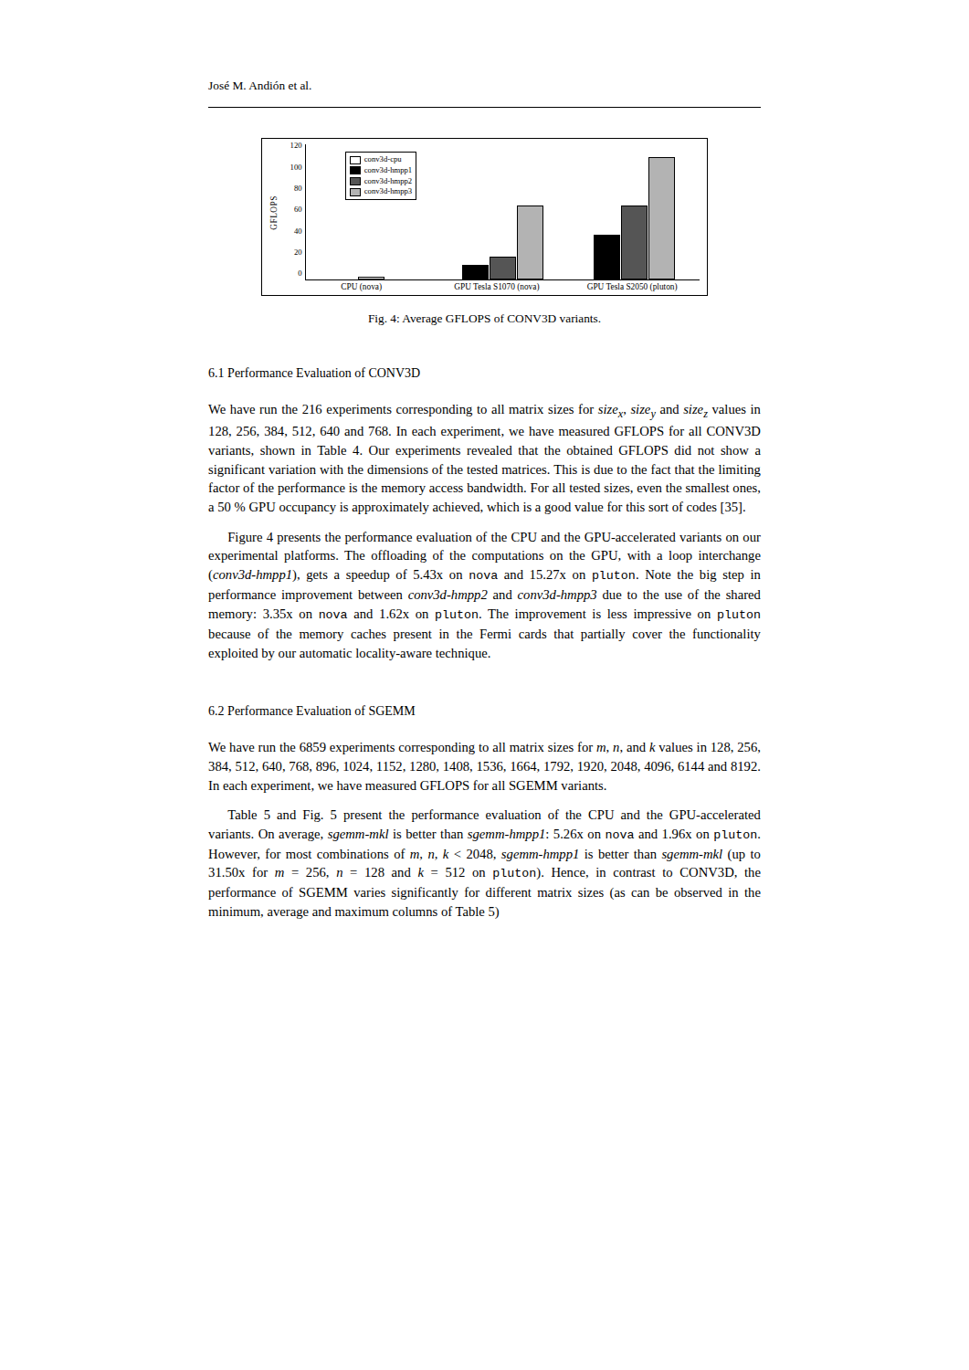José M. Andión et al.
GFLOPS
120 100 80 60 40 20 0
conv3d-cpu
conv3d-hmpp1
conv3d-hmpp2
conv3d-hmpp3
CPU (nova) GPU Tesla S1070 (nova) GPU Tesla S2050 (pluton)
Fig. 4: Average GFLOPS of CONV3D variants.
6.1 Performance Evaluation of CONV3D
We have run the 216 experiments corresponding to all matrix sizes for sizex, sizey and sizez values in 128, 256, 384, 512, 640 and 768. In each experiment, we have measured GFLOPS for all CONV3D variants, shown in Table 4. Our experiments revealed that the obtained GFLOPS did not show a significant variation with the dimensions of the tested matrices. This is due to the fact that the limiting factor of the performance is the memory access bandwidth. For all tested sizes, even the smallest ones, a 50 % GPU occupancy is approximately achieved, which is a good value for this sort of codes [35].
Figure 4 presents the performance evaluation of the CPU and the GPU-accelerated variants on our experimental platforms. The offloading of the computations on the GPU, with a loop interchange (conv3d-hmpp1), gets a speedup of 5.43x on nova and 15.27x on pluton. Note the big step in performance improvement between conv3d-hmpp2 and conv3d-hmpp3 due to the use of the shared memory: 3.35x on nova and 1.62x on pluton. The improvement is less impressive on pluton because of the memory caches present in the Fermi cards that partially cover the functionality exploited by our automatic locality-aware technique.
6.2 Performance Evaluation of SGEMM
We have run the 6859 experiments corresponding to all matrix sizes for m, n, and k values in 128, 256, 384, 512, 640, 768, 896, 1024, 1152, 1280, 1408, 1536, 1664, 1792, 1920, 2048, 4096, 6144 and 8192. In each experiment, we have measured GFLOPS for all SGEMM variants.
Table 5 and Fig. 5 present the performance evaluation of the CPU and the GPU-accelerated variants. On average, sgemm-mkl is better than sgemm-hmpp1: 5.26x on nova and 1.96x on pluton. However, for most combinations of m, n, k < 2048, sgemm-hmpp1 is better than sgemm-mkl (up to 31.50x for m = 256, n = 128 and k = 512 on pluton). Hence, in contrast to CONV3D, the performance of SGEMM varies significantly for different matrix sizes (as can be observed in the minimum, average and maximum columns of Table 5)